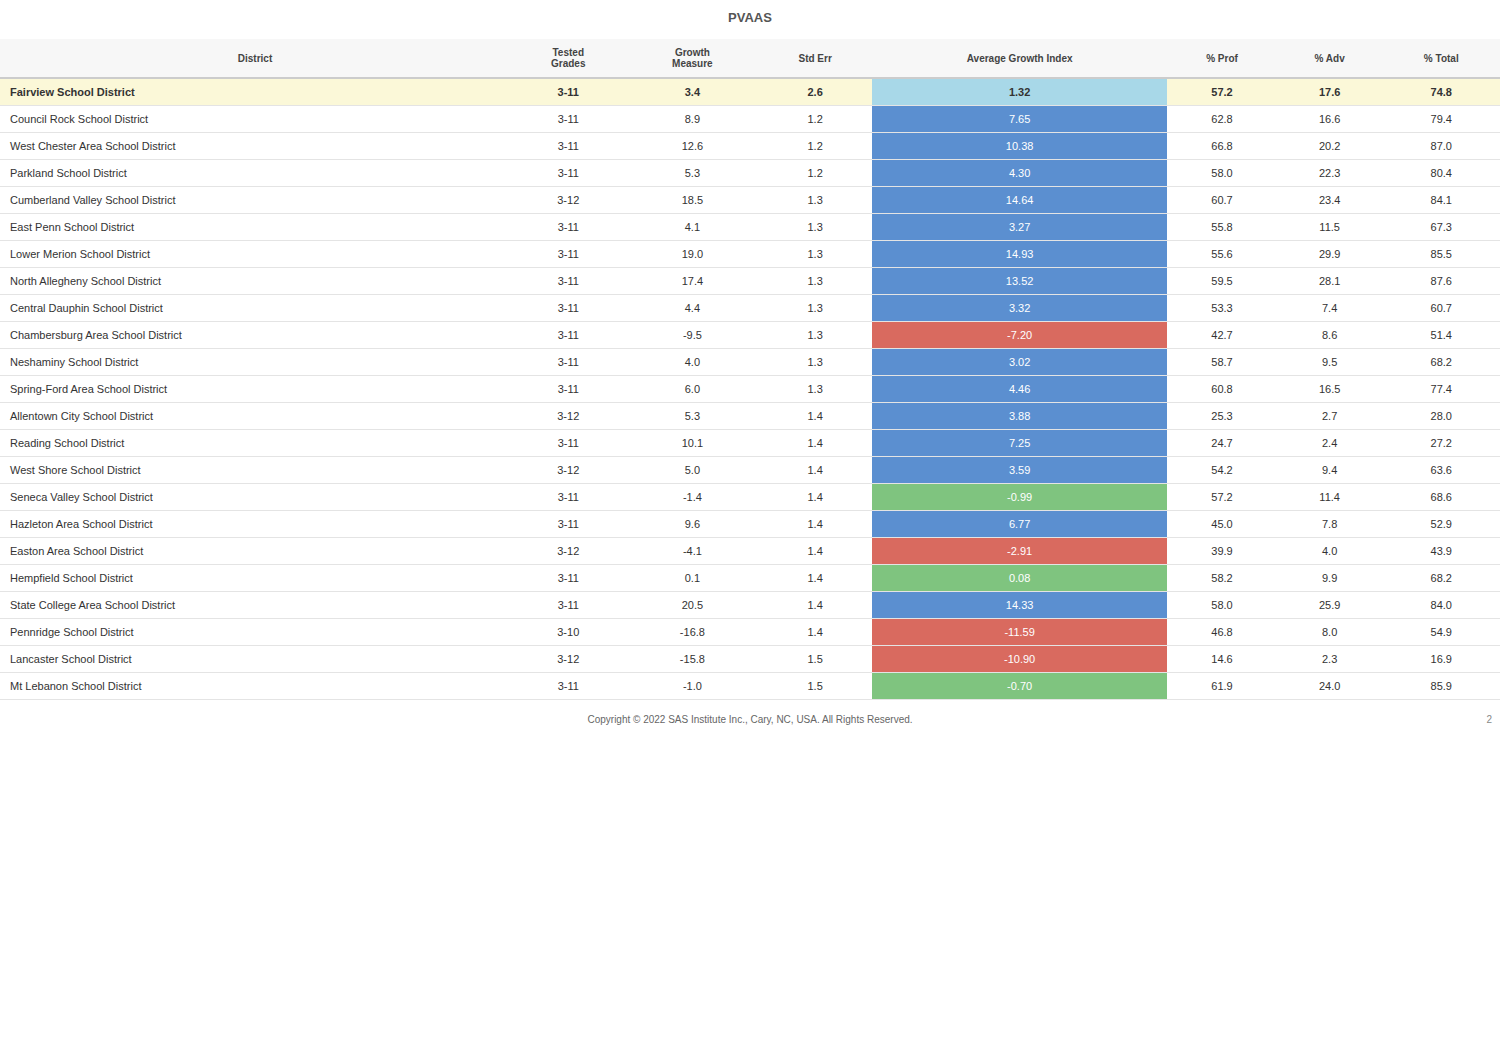PVAAS
| District | Tested Grades | Growth Measure | Std Err | Average Growth Index | % Prof | % Adv | % Total |
| --- | --- | --- | --- | --- | --- | --- | --- |
| Fairview School District | 3-11 | 3.4 | 2.6 | 1.32 | 57.2 | 17.6 | 74.8 |
| Council Rock School District | 3-11 | 8.9 | 1.2 | 7.65 | 62.8 | 16.6 | 79.4 |
| West Chester Area School District | 3-11 | 12.6 | 1.2 | 10.38 | 66.8 | 20.2 | 87.0 |
| Parkland School District | 3-11 | 5.3 | 1.2 | 4.30 | 58.0 | 22.3 | 80.4 |
| Cumberland Valley School District | 3-12 | 18.5 | 1.3 | 14.64 | 60.7 | 23.4 | 84.1 |
| East Penn School District | 3-11 | 4.1 | 1.3 | 3.27 | 55.8 | 11.5 | 67.3 |
| Lower Merion School District | 3-11 | 19.0 | 1.3 | 14.93 | 55.6 | 29.9 | 85.5 |
| North Allegheny School District | 3-11 | 17.4 | 1.3 | 13.52 | 59.5 | 28.1 | 87.6 |
| Central Dauphin School District | 3-11 | 4.4 | 1.3 | 3.32 | 53.3 | 7.4 | 60.7 |
| Chambersburg Area School District | 3-11 | -9.5 | 1.3 | -7.20 | 42.7 | 8.6 | 51.4 |
| Neshaminy School District | 3-11 | 4.0 | 1.3 | 3.02 | 58.7 | 9.5 | 68.2 |
| Spring-Ford Area School District | 3-11 | 6.0 | 1.3 | 4.46 | 60.8 | 16.5 | 77.4 |
| Allentown City School District | 3-12 | 5.3 | 1.4 | 3.88 | 25.3 | 2.7 | 28.0 |
| Reading School District | 3-11 | 10.1 | 1.4 | 7.25 | 24.7 | 2.4 | 27.2 |
| West Shore School District | 3-12 | 5.0 | 1.4 | 3.59 | 54.2 | 9.4 | 63.6 |
| Seneca Valley School District | 3-11 | -1.4 | 1.4 | -0.99 | 57.2 | 11.4 | 68.6 |
| Hazleton Area School District | 3-11 | 9.6 | 1.4 | 6.77 | 45.0 | 7.8 | 52.9 |
| Easton Area School District | 3-12 | -4.1 | 1.4 | -2.91 | 39.9 | 4.0 | 43.9 |
| Hempfield School District | 3-11 | 0.1 | 1.4 | 0.08 | 58.2 | 9.9 | 68.2 |
| State College Area School District | 3-11 | 20.5 | 1.4 | 14.33 | 58.0 | 25.9 | 84.0 |
| Pennridge School District | 3-10 | -16.8 | 1.4 | -11.59 | 46.8 | 8.0 | 54.9 |
| Lancaster School District | 3-12 | -15.8 | 1.5 | -10.90 | 14.6 | 2.3 | 16.9 |
| Mt Lebanon School District | 3-11 | -1.0 | 1.5 | -0.70 | 61.9 | 24.0 | 85.9 |
Copyright © 2022 SAS Institute Inc., Cary, NC, USA. All Rights Reserved. 2